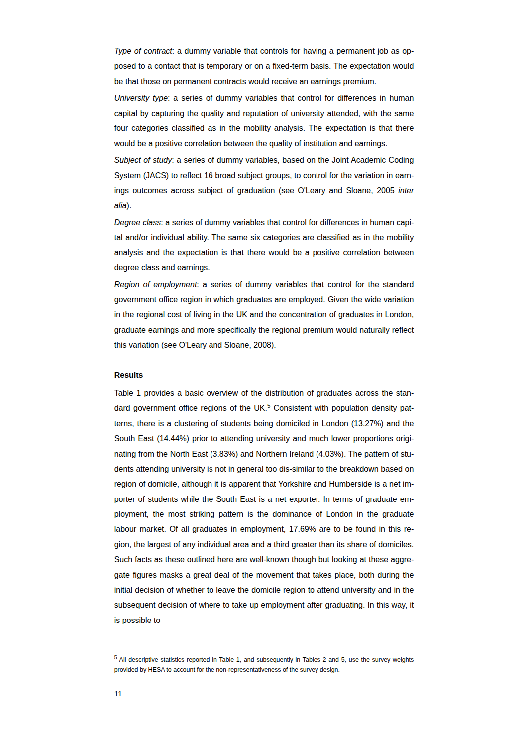Type of contract: a dummy variable that controls for having a permanent job as opposed to a contact that is temporary or on a fixed-term basis. The expectation would be that those on permanent contracts would receive an earnings premium.
University type: a series of dummy variables that control for differences in human capital by capturing the quality and reputation of university attended, with the same four categories classified as in the mobility analysis. The expectation is that there would be a positive correlation between the quality of institution and earnings.
Subject of study: a series of dummy variables, based on the Joint Academic Coding System (JACS) to reflect 16 broad subject groups, to control for the variation in earnings outcomes across subject of graduation (see O'Leary and Sloane, 2005 inter alia).
Degree class: a series of dummy variables that control for differences in human capital and/or individual ability. The same six categories are classified as in the mobility analysis and the expectation is that there would be a positive correlation between degree class and earnings.
Region of employment: a series of dummy variables that control for the standard government office region in which graduates are employed. Given the wide variation in the regional cost of living in the UK and the concentration of graduates in London, graduate earnings and more specifically the regional premium would naturally reflect this variation (see O'Leary and Sloane, 2008).
Results
Table 1 provides a basic overview of the distribution of graduates across the standard government office regions of the UK.5 Consistent with population density patterns, there is a clustering of students being domiciled in London (13.27%) and the South East (14.44%) prior to attending university and much lower proportions originating from the North East (3.83%) and Northern Ireland (4.03%). The pattern of students attending university is not in general too dis-similar to the breakdown based on region of domicile, although it is apparent that Yorkshire and Humberside is a net importer of students while the South East is a net exporter. In terms of graduate employment, the most striking pattern is the dominance of London in the graduate labour market. Of all graduates in employment, 17.69% are to be found in this region, the largest of any individual area and a third greater than its share of domiciles. Such facts as these outlined here are well-known though but looking at these aggregate figures masks a great deal of the movement that takes place, both during the initial decision of whether to leave the domicile region to attend university and in the subsequent decision of where to take up employment after graduating. In this way, it is possible to
5 All descriptive statistics reported in Table 1, and subsequently in Tables 2 and 5, use the survey weights provided by HESA to account for the non-representativeness of the survey design.
11